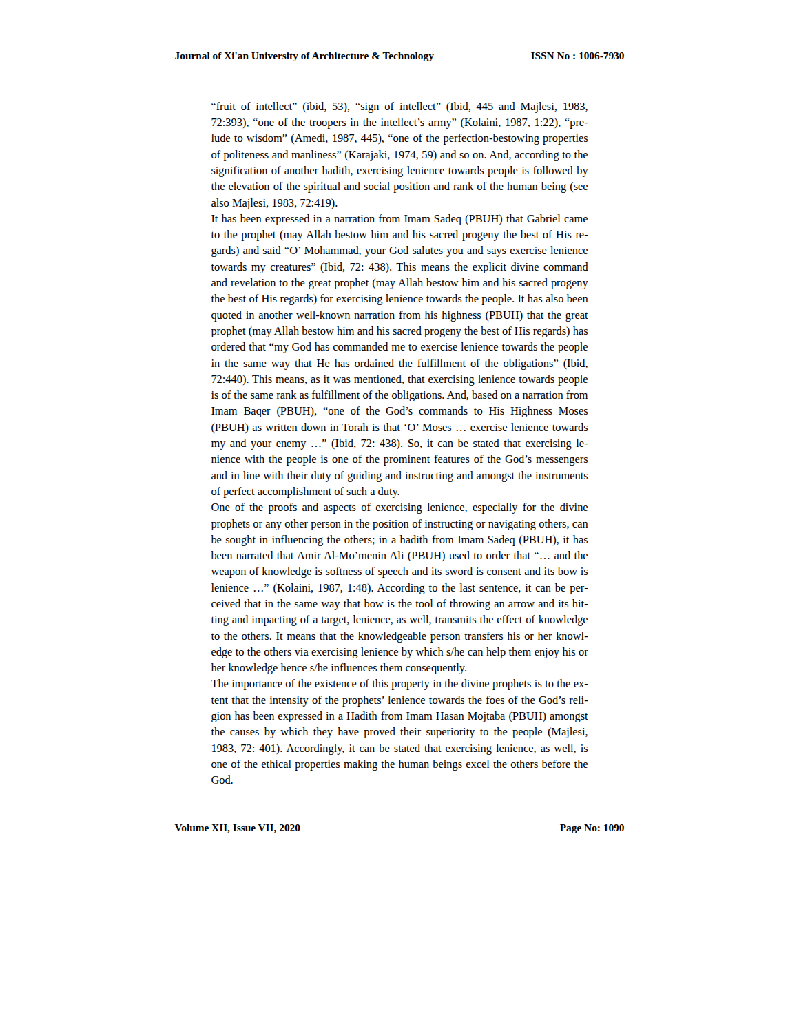Journal of Xi'an University of Architecture & Technology ISSN No : 1006-7930
“fruit of intellect” (ibid, 53), “sign of intellect” (Ibid, 445 and Majlesi, 1983, 72:393), “one of the troopers in the intellect’s army” (Kolaini, 1987, 1:22), “prelude to wisdom” (Amedi, 1987, 445), “one of the perfection-bestowing properties of politeness and manliness” (Karajaki, 1974, 59) and so on. And, according to the signification of another hadith, exercising lenience towards people is followed by the elevation of the spiritual and social position and rank of the human being (see also Majlesi, 1983, 72:419).
It has been expressed in a narration from Imam Sadeq (PBUH) that Gabriel came to the prophet (may Allah bestow him and his sacred progeny the best of His regards) and said “O’ Mohammad, your God salutes you and says exercise lenience towards my creatures” (Ibid, 72: 438). This means the explicit divine command and revelation to the great prophet (may Allah bestow him and his sacred progeny the best of His regards) for exercising lenience towards the people. It has also been quoted in another well-known narration from his highness (PBUH) that the great prophet (may Allah bestow him and his sacred progeny the best of His regards) has ordered that “my God has commanded me to exercise lenience towards the people in the same way that He has ordained the fulfillment of the obligations” (Ibid, 72:440). This means, as it was mentioned, that exercising lenience towards people is of the same rank as fulfillment of the obligations. And, based on a narration from Imam Baqer (PBUH), “one of the God’s commands to His Highness Moses (PBUH) as written down in Torah is that ‘O’ Moses … exercise lenience towards my and your enemy …” (Ibid, 72: 438). So, it can be stated that exercising lenience with the people is one of the prominent features of the God’s messengers and in line with their duty of guiding and instructing and amongst the instruments of perfect accomplishment of such a duty.
One of the proofs and aspects of exercising lenience, especially for the divine prophets or any other person in the position of instructing or navigating others, can be sought in influencing the others; in a hadith from Imam Sadeq (PBUH), it has been narrated that Amir Al-Mo’menin Ali (PBUH) used to order that “… and the weapon of knowledge is softness of speech and its sword is consent and its bow is lenience …” (Kolaini, 1987, 1:48). According to the last sentence, it can be perceived that in the same way that bow is the tool of throwing an arrow and its hitting and impacting of a target, lenience, as well, transmits the effect of knowledge to the others. It means that the knowledgeable person transfers his or her knowledge to the others via exercising lenience by which s/he can help them enjoy his or her knowledge hence s/he influences them consequently.
The importance of the existence of this property in the divine prophets is to the extent that the intensity of the prophets’ lenience towards the foes of the God’s religion has been expressed in a Hadith from Imam Hasan Mojtaba (PBUH) amongst the causes by which they have proved their superiority to the people (Majlesi, 1983, 72: 401). Accordingly, it can be stated that exercising lenience, as well, is one of the ethical properties making the human beings excel the others before the God.
Volume XII, Issue VII, 2020 Page No: 1090